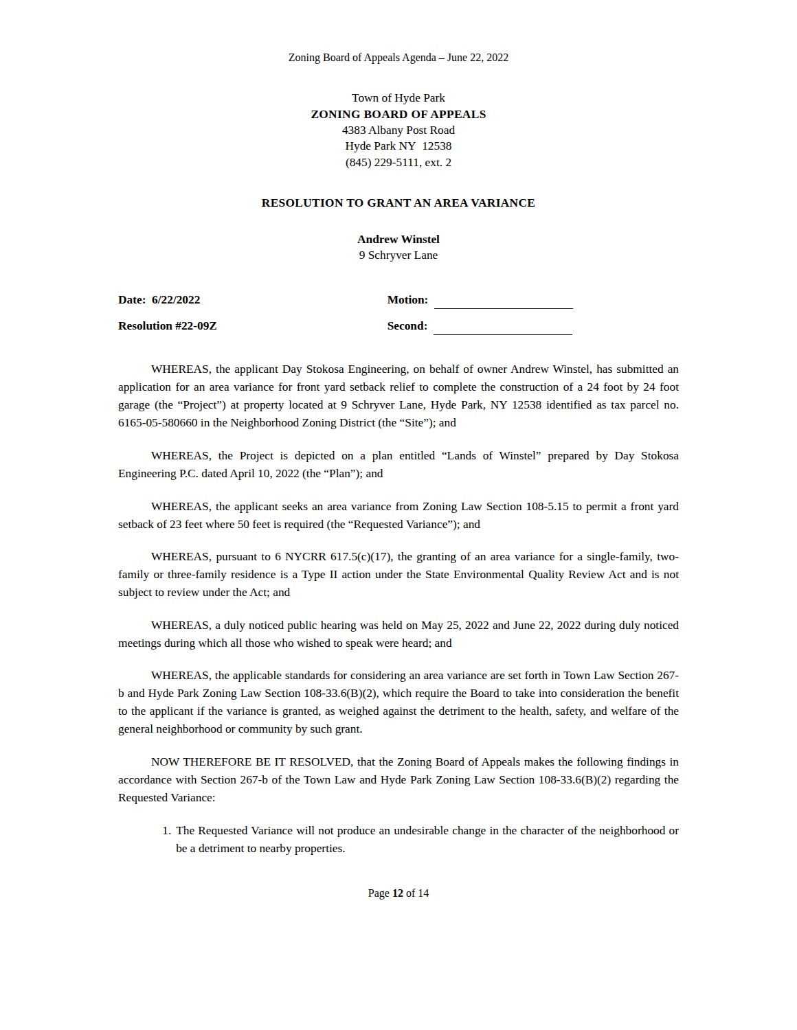Zoning Board of Appeals Agenda – June 22, 2022
Town of Hyde Park ZONING BOARD OF APPEALS 4383 Albany Post Road
Hyde Park NY 12538
(845) 229-5111, ext. 2
RESOLUTION TO GRANT AN AREA VARIANCE
Andrew Winstel 9 Schryver Lane
| Date: 6/22/2022 | Motion: |
| Resolution #22-09Z | Second: |
WHEREAS, the applicant Day Stokosa Engineering, on behalf of owner Andrew Winstel, has submitted an application for an area variance for front yard setback relief to complete the construction of a 24 foot by 24 foot garage (the “Project”) at property located at 9 Schryver Lane, Hyde Park, NY 12538 identified as tax parcel no. 6165-05-580660 in the Neighborhood Zoning District (the “Site”); and
WHEREAS, the Project is depicted on a plan entitled “Lands of Winstel” prepared by Day Stokosa Engineering P.C. dated April 10, 2022 (the “Plan”); and
WHEREAS, the applicant seeks an area variance from Zoning Law Section 108-5.15 to permit a front yard setback of 23 feet where 50 feet is required (the “Requested Variance”); and
WHEREAS, pursuant to 6 NYCRR 617.5(c)(17), the granting of an area variance for a single-family, two-family or three-family residence is a Type II action under the State Environmental Quality Review Act and is not subject to review under the Act; and
WHEREAS, a duly noticed public hearing was held on May 25, 2022 and June 22, 2022 during duly noticed meetings during which all those who wished to speak were heard; and
WHEREAS, the applicable standards for considering an area variance are set forth in Town Law Section 267-b and Hyde Park Zoning Law Section 108-33.6(B)(2), which require the Board to take into consideration the benefit to the applicant if the variance is granted, as weighed against the detriment to the health, safety, and welfare of the general neighborhood or community by such grant.
NOW THEREFORE BE IT RESOLVED, that the Zoning Board of Appeals makes the following findings in accordance with Section 267-b of the Town Law and Hyde Park Zoning Law Section 108-33.6(B)(2) regarding the Requested Variance:
The Requested Variance will not produce an undesirable change in the character of the neighborhood or be a detriment to nearby properties.
Page 12 of 14